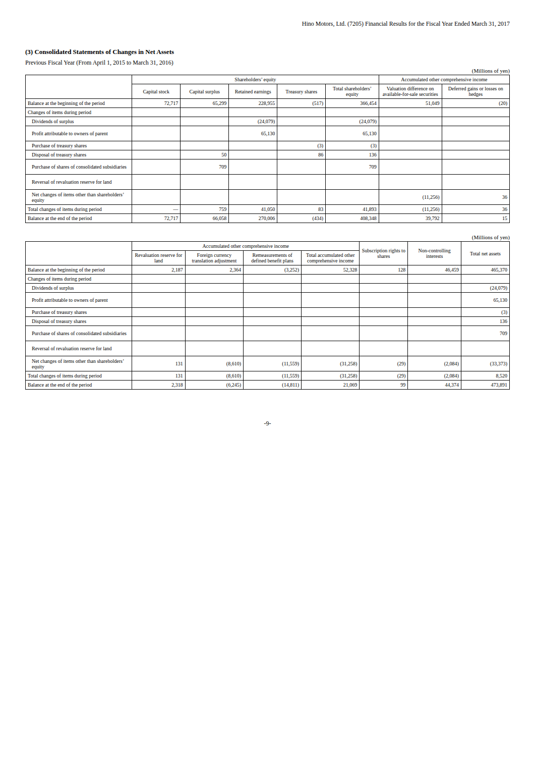Hino Motors, Ltd. (7205) Financial Results for the Fiscal Year Ended March 31, 2017
(3) Consolidated Statements of Changes in Net Assets
Previous Fiscal Year (From April 1, 2015 to March 31, 2016)
(Millions of yen)
| | Shareholders’ equity | Accumulated other comprehensive income |
| --- | --- | --- |
| Capital stock | Capital surplus | Retained earnings | Treasury shares | Total shareholders’ equity | Valuation difference on available-for-sale securities | Deferred gains or losses on hedges |
| Balance at the beginning of the period | 72,717 | 65,299 | 228,955 | (517) | 366,454 | 51,049 | (20) |
| Changes of items during period | | | | | | | |
| Dividends of surplus | | | (24,079) | | (24,079) | | |
| Profit attributable to owners of parent | | | 65,130 | | 65,130 | | |
| Purchase of treasury shares | | | | (3) | (3) | | |
| Disposal of treasury shares | | 50 | | 86 | 136 | | |
| Purchase of shares of consolidated subsidiaries | | 709 | | | 709 | | |
| Reversal of revaluation reserve for land | | | | | | | |
| Net changes of items other than shareholders’ equity | | | | | | (11,256) | 36 |
| Total changes of items during period | — | 759 | 41,050 | 83 | 41,893 | (11,256) | 36 |
| Balance at the end of the period | 72,717 | 66,058 | 270,006 | (434) | 408,348 | 39,792 | 15 |
(Millions of yen)
| | Accumulated other comprehensive income | Subscription rights to shares | Non-controlling interests | Total net assets |
| --- | --- | --- | --- | --- |
| Revaluation reserve for land | Foreign currency translation adjustment | Remeasurements of defined benefit plans | Total accumulated other comprehensive income |
| Balance at the beginning of the period | 2,187 | 2,364 | (3,252) | 52,328 | 128 | 46,459 | 465,370 |
| Changes of items during period | | | | | | | |
| Dividends of surplus | | | | | | | (24,079) |
| Profit attributable to owners of parent | | | | | | | 65,130 |
| Purchase of treasury shares | | | | | | | (3) |
| Disposal of treasury shares | | | | | | | 136 |
| Purchase of shares of consolidated subsidiaries | | | | | | | 709 |
| Reversal of revaluation reserve for land | | | | | | | |
| Net changes of items other than shareholders’ equity | 131 | (8,610) | (11,559) | (31,258) | (29) | (2,084) | (33,373) |
| Total changes of items during period | 131 | (8,610) | (11,559) | (31,258) | (29) | (2,084) | 8,520 |
| Balance at the end of the period | 2,318 | (6,245) | (14,811) | 21,069 | 99 | 44,374 | 473,891 |
-9-